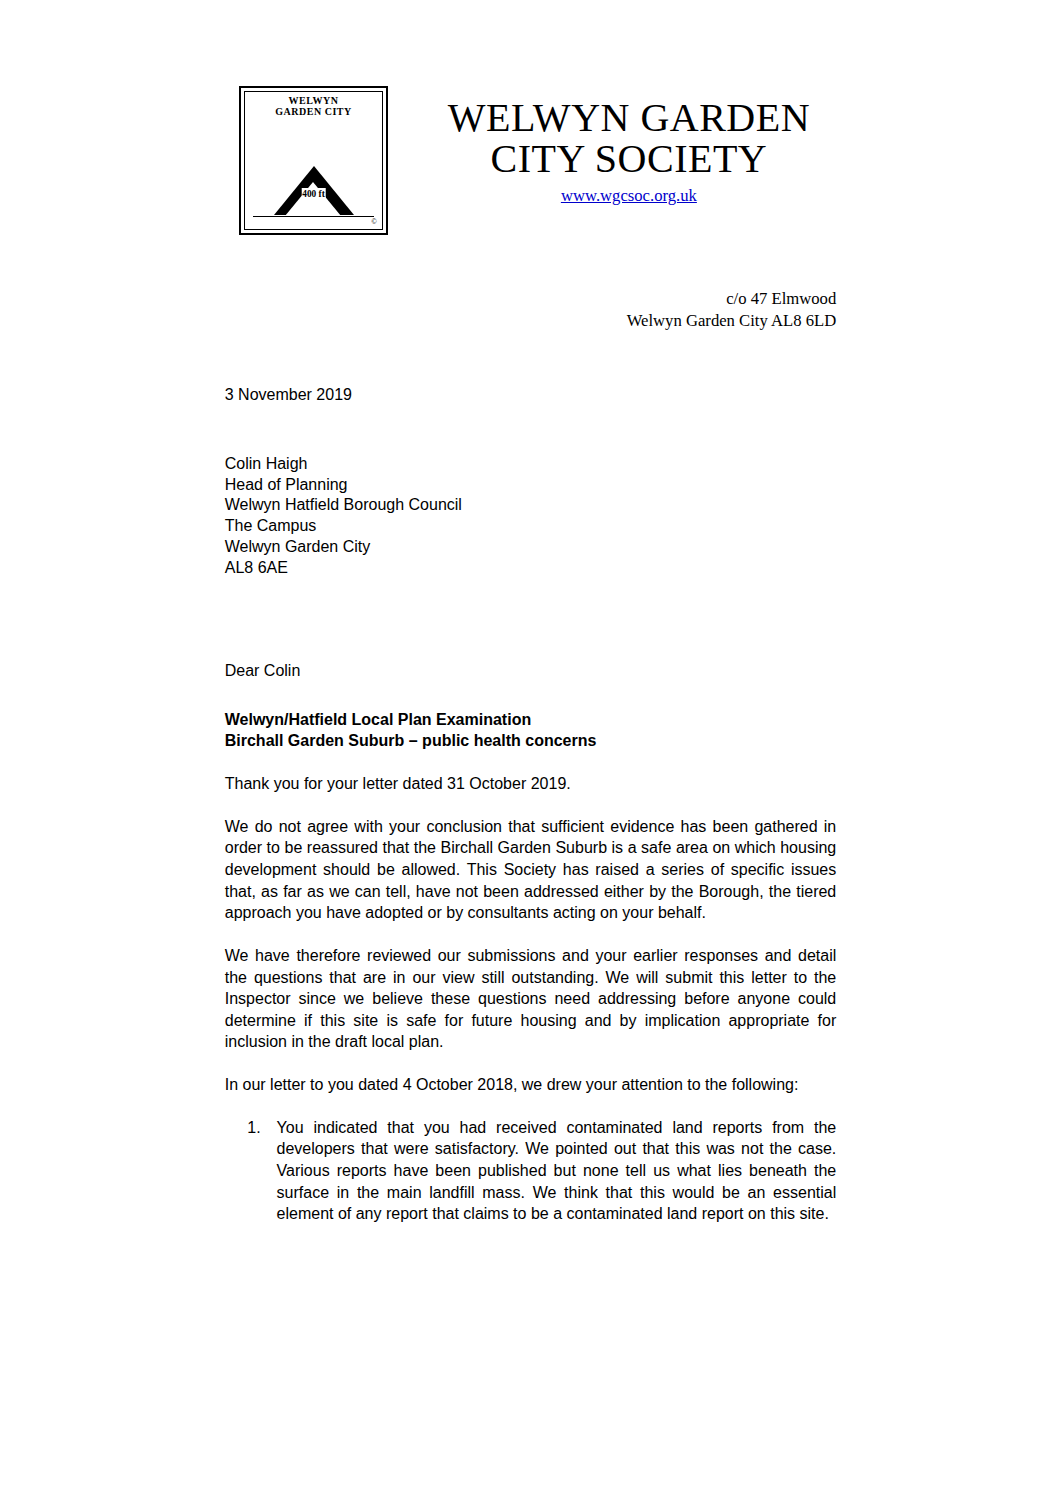WELWYN
GARDEN CITY
400 ft
©
WELWYN GARDEN CITY SOCIETY
www.wgcsoc.org.uk
c/o 47 Elmwood
Welwyn Garden City AL8 6LD
3 November 2019
Colin Haigh
Head of Planning
Welwyn Hatfield Borough Council
The Campus
Welwyn Garden City
AL8 6AE
Dear Colin
Welwyn/Hatfield Local Plan Examination
Birchall Garden Suburb – public health concerns
Thank you for your letter dated 31 October 2019.
We do not agree with your conclusion that sufficient evidence has been gathered in order to be reassured that the Birchall Garden Suburb is a safe area on which housing development should be allowed. This Society has raised a series of specific issues that, as far as we can tell, have not been addressed either by the Borough, the tiered approach you have adopted or by consultants acting on your behalf.
We have therefore reviewed our submissions and your earlier responses and detail the questions that are in our view still outstanding. We will submit this letter to the Inspector since we believe these questions need addressing before anyone could determine if this site is safe for future housing and by implication appropriate for inclusion in the draft local plan.
In our letter to you dated 4 October 2018, we drew your attention to the following:
You indicated that you had received contaminated land reports from the developers that were satisfactory. We pointed out that this was not the case. Various reports have been published but none tell us what lies beneath the surface in the main landfill mass. We think that this would be an essential element of any report that claims to be a contaminated land report on this site.